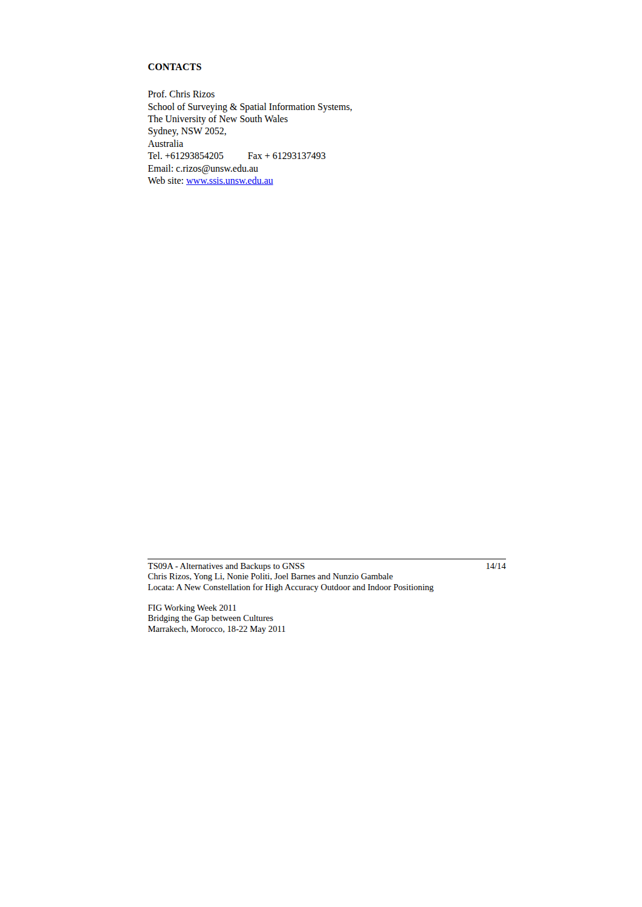CONTACTS
Prof. Chris Rizos
School of Surveying & Spatial Information Systems,
The University of New South Wales
Sydney, NSW 2052,
Australia
Tel. +61293854205 Fax + 61293137493
Email: c.rizos@unsw.edu.au
Web site: www.ssis.unsw.edu.au
14/14
TS09A - Alternatives and Backups to GNSS
Chris Rizos, Yong Li, Nonie Politi, Joel Barnes and Nunzio Gambale
Locata: A New Constellation for High Accuracy Outdoor and Indoor Positioning
FIG Working Week 2011
Bridging the Gap between Cultures
Marrakech, Morocco, 18-22 May 2011